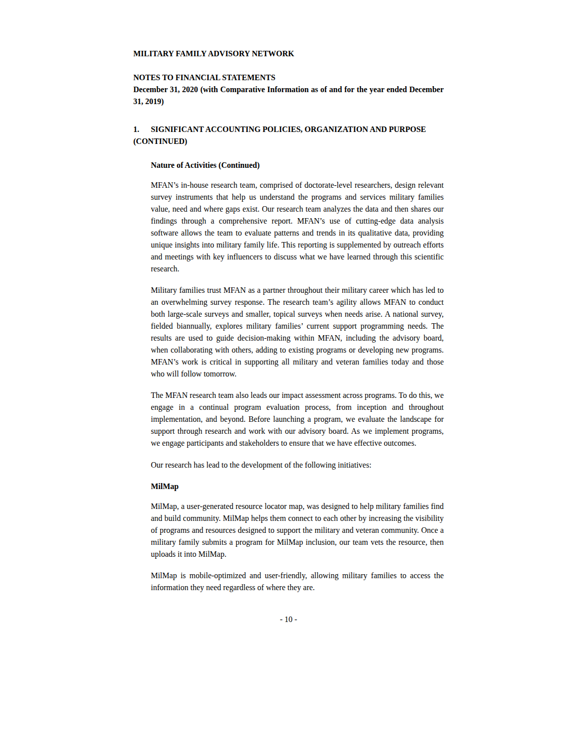MILITARY FAMILY ADVISORY NETWORK
NOTES TO FINANCIAL STATEMENTS
December 31, 2020 (with Comparative Information as of and for the year ended December 31, 2019)
1. SIGNIFICANT ACCOUNTING POLICIES, ORGANIZATION AND PURPOSE (CONTINUED)
Nature of Activities (Continued)
MFAN’s in-house research team, comprised of doctorate-level researchers, design relevant survey instruments that help us understand the programs and services military families value, need and where gaps exist. Our research team analyzes the data and then shares our findings through a comprehensive report. MFAN’s use of cutting-edge data analysis software allows the team to evaluate patterns and trends in its qualitative data, providing unique insights into military family life. This reporting is supplemented by outreach efforts and meetings with key influencers to discuss what we have learned through this scientific research.
Military families trust MFAN as a partner throughout their military career which has led to an overwhelming survey response. The research team’s agility allows MFAN to conduct both large-scale surveys and smaller, topical surveys when needs arise. A national survey, fielded biannually, explores military families’ current support programming needs. The results are used to guide decision-making within MFAN, including the advisory board, when collaborating with others, adding to existing programs or developing new programs. MFAN’s work is critical in supporting all military and veteran families today and those who will follow tomorrow.
The MFAN research team also leads our impact assessment across programs. To do this, we engage in a continual program evaluation process, from inception and throughout implementation, and beyond. Before launching a program, we evaluate the landscape for support through research and work with our advisory board. As we implement programs, we engage participants and stakeholders to ensure that we have effective outcomes.
Our research has lead to the development of the following initiatives:
MilMap
MilMap, a user-generated resource locator map, was designed to help military families find and build community. MilMap helps them connect to each other by increasing the visibility of programs and resources designed to support the military and veteran community. Once a military family submits a program for MilMap inclusion, our team vets the resource, then uploads it into MilMap.
MilMap is mobile-optimized and user-friendly, allowing military families to access the information they need regardless of where they are.
- 10 -